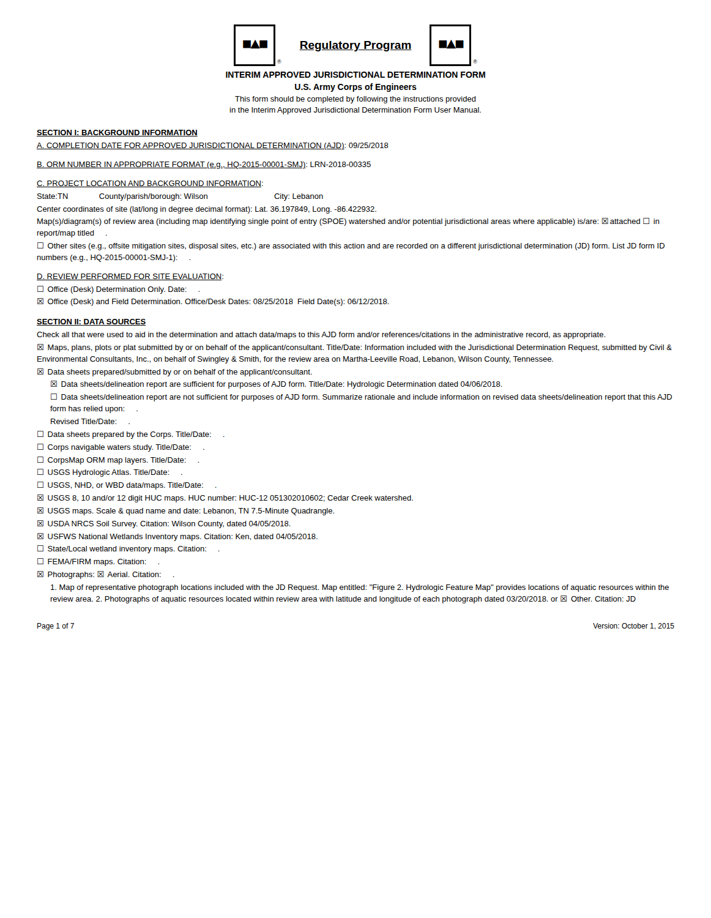■▲■
®
Regulatory Program
■▲■
®
INTERIM APPROVED JURISDICTIONAL DETERMINATION FORM
U.S. Army Corps of Engineers
This form should be completed by following the instructions provided
in the Interim Approved Jurisdictional Determination Form User Manual.
SECTION I: BACKGROUND INFORMATION
A. COMPLETION DATE FOR APPROVED JURISDICTIONAL DETERMINATION (AJD): 09/25/2018
B. ORM NUMBER IN APPROPRIATE FORMAT (e.g., HQ-2015-00001-SMJ): LRN-2018-00335
C. PROJECT LOCATION AND BACKGROUND INFORMATION:
State:TN County/parish/borough: Wilson City: Lebanon
Center coordinates of site (lat/long in degree decimal format): Lat. 36.197849, Long. -86.422932.
Map(s)/diagram(s) of review area (including map identifying single point of entry (SPOE) watershed and/or potential jurisdictional areas where applicable) is/are: ☒attached ☐ in report/map titled .
☐ Other sites (e.g., offsite mitigation sites, disposal sites, etc.) are associated with this action and are recorded on a different jurisdictional determination (JD) form. List JD form ID numbers (e.g., HQ-2015-00001-SMJ-1): .
D. REVIEW PERFORMED FOR SITE EVALUATION:
☐ Office (Desk) Determination Only. Date: .
☒ Office (Desk) and Field Determination. Office/Desk Dates: 08/25/2018 Field Date(s): 06/12/2018.
SECTION II: DATA SOURCES
Check all that were used to aid in the determination and attach data/maps to this AJD form and/or references/citations in the administrative record, as appropriate.
☒ Maps, plans, plots or plat submitted by or on behalf of the applicant/consultant. Title/Date: Information included with the Jurisdictional Determination Request, submitted by Civil & Environmental Consultants, Inc., on behalf of Swingley & Smith, for the review area on Martha-Leeville Road, Lebanon, Wilson County, Tennessee.
☒ Data sheets prepared/submitted by or on behalf of the applicant/consultant.
☒ Data sheets/delineation report are sufficient for purposes of AJD form. Title/Date: Hydrologic Determination dated 04/06/2018.
☐ Data sheets/delineation report are not sufficient for purposes of AJD form. Summarize rationale and include information on revised data sheets/delineation report that this AJD form has relied upon: .
Revised Title/Date: .
☐ Data sheets prepared by the Corps. Title/Date: .
☐ Corps navigable waters study. Title/Date: .
☐ CorpsMap ORM map layers. Title/Date: .
☐ USGS Hydrologic Atlas. Title/Date: .
☐ USGS, NHD, or WBD data/maps. Title/Date: .
☒ USGS 8, 10 and/or 12 digit HUC maps. HUC number: HUC-12 051302010602; Cedar Creek watershed.
☒ USGS maps. Scale & quad name and date: Lebanon, TN 7.5-Minute Quadrangle.
☒ USDA NRCS Soil Survey. Citation: Wilson County, dated 04/05/2018.
☒ USFWS National Wetlands Inventory maps. Citation: Ken, dated 04/05/2018.
☐ State/Local wetland inventory maps. Citation: .
☐ FEMA/FIRM maps. Citation: .
☒ Photographs: ☒ Aerial. Citation: .
1. Map of representative photograph locations included with the JD Request. Map entitled: "Figure 2. Hydrologic Feature Map" provides locations of aquatic resources within the review area. 2. Photographs of aquatic resources located within review area with latitude and longitude of each photograph dated 03/20/2018. or ☒ Other. Citation: JD
Page 1 of 7
Version: October 1, 2015